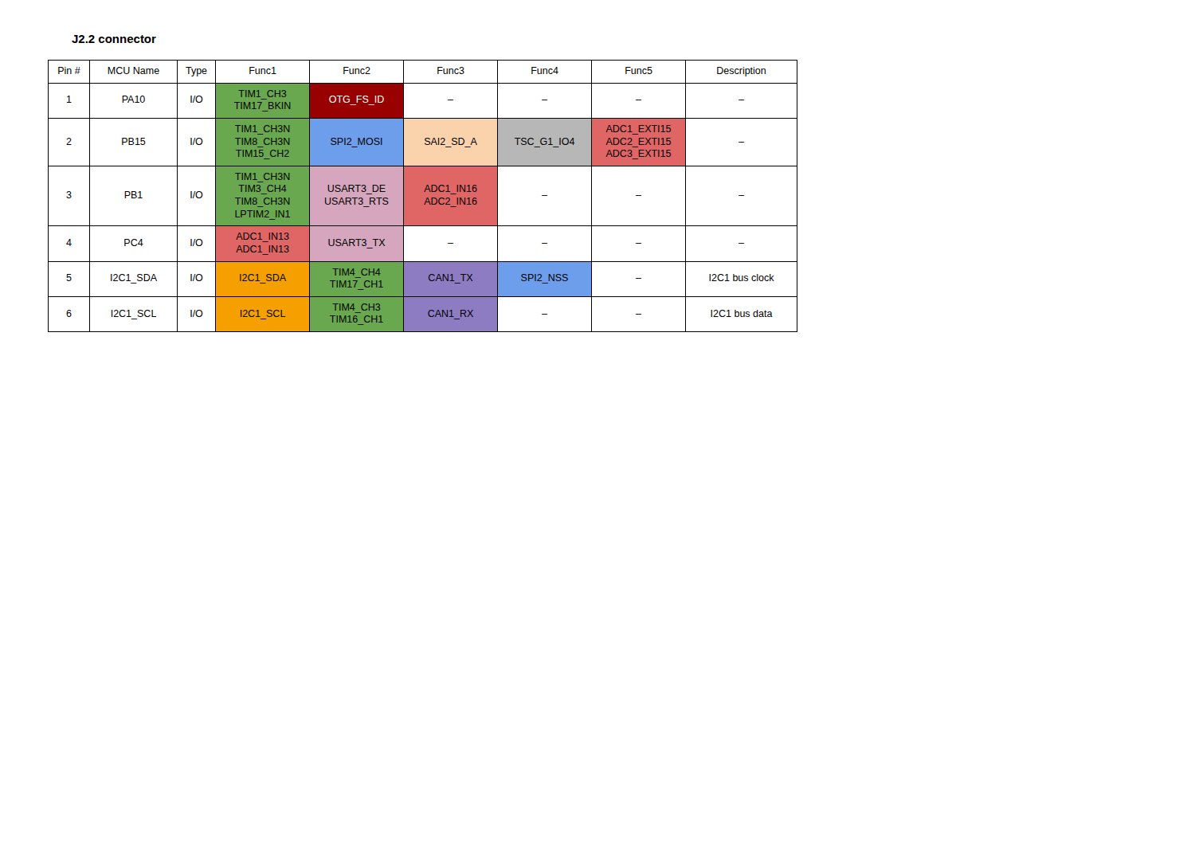J2.2 connector
| Pin # | MCU Name | Type | Func1 | Func2 | Func3 | Func4 | Func5 | Description |
| --- | --- | --- | --- | --- | --- | --- | --- | --- |
| 1 | PA10 | I/O | TIM1_CH3 TIM17_BKIN | OTG_FS_ID | – | – | – | – |
| 2 | PB15 | I/O | TIM1_CH3N TIM8_CH3N TIM15_CH2 | SPI2_MOSI | SAI2_SD_A | TSC_G1_IO4 | ADC1_EXTI15 ADC2_EXTI15 ADC3_EXTI15 | – |
| 3 | PB1 | I/O | TIM1_CH3N TIM3_CH4 TIM8_CH3N LPTIM2_IN1 | USART3_DE USART3_RTS | ADC1_IN16 ADC2_IN16 | – | – | – |
| 4 | PC4 | I/O | ADC1_IN13 ADC1_IN13 | USART3_TX | – | – | – | – |
| 5 | I2C1_SDA | I/O | I2C1_SDA | TIM4_CH4 TIM17_CH1 | CAN1_TX | SPI2_NSS | – | I2C1 bus clock |
| 6 | I2C1_SCL | I/O | I2C1_SCL | TIM4_CH3 TIM16_CH1 | CAN1_RX | – | – | I2C1 bus data |